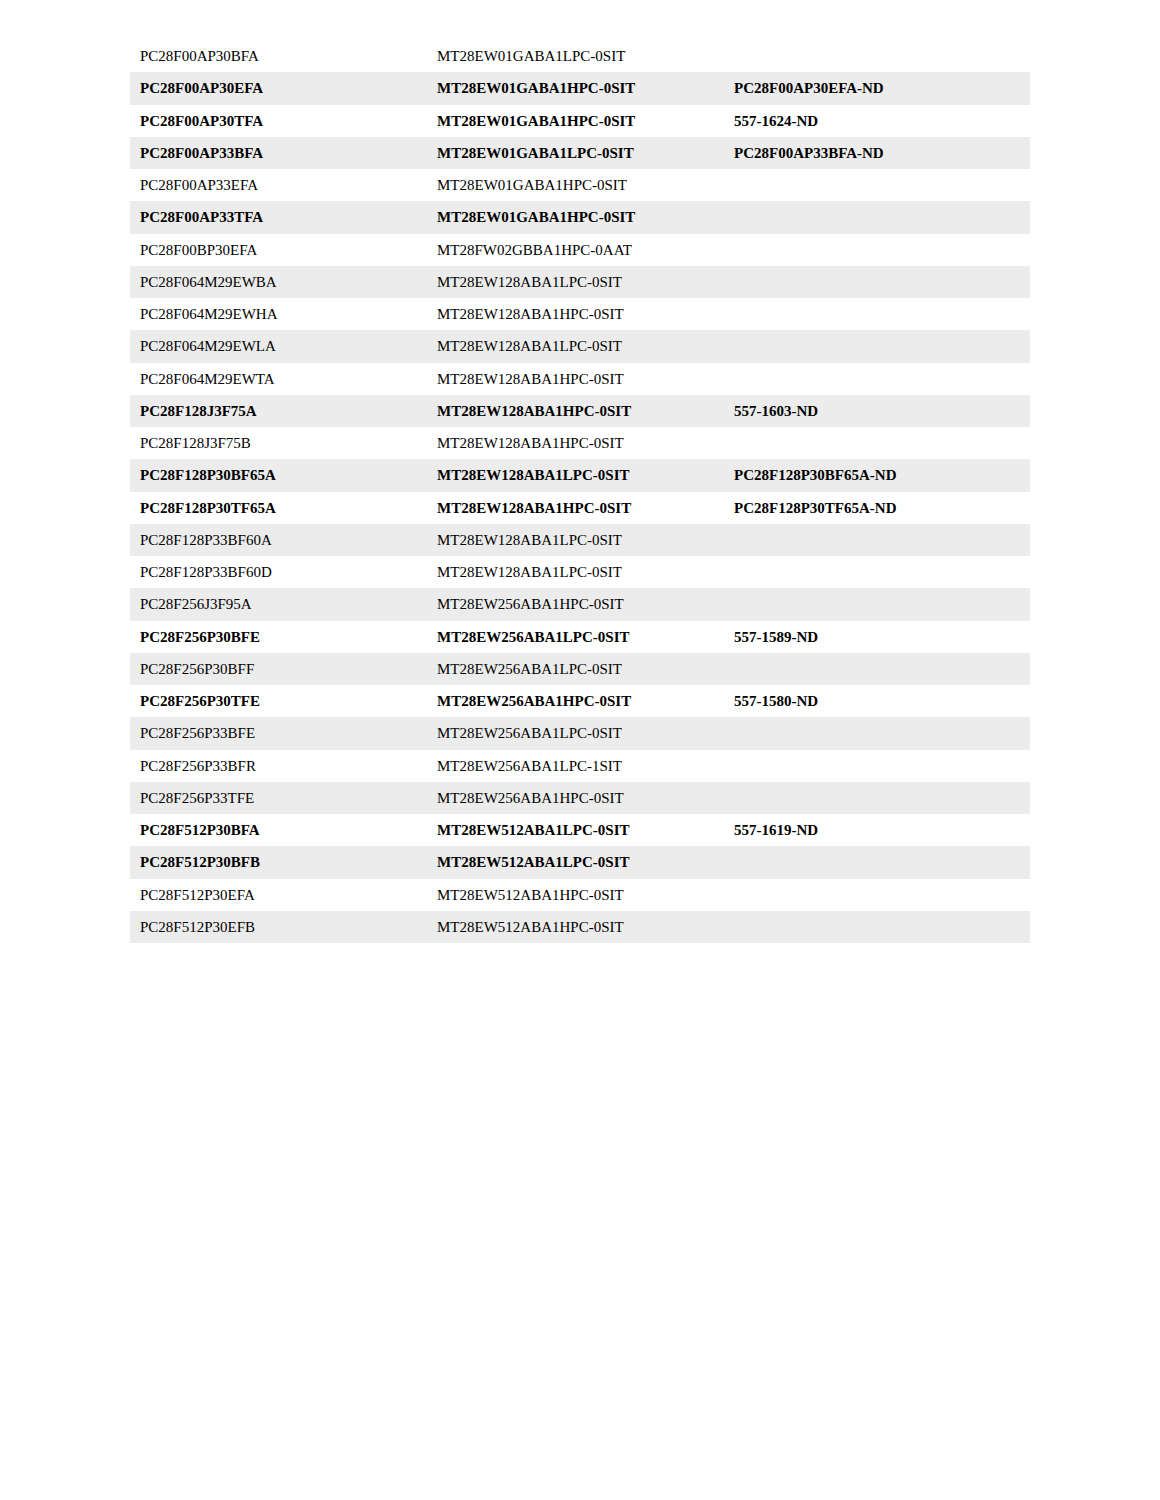| PC28F00AP30BFA | MT28EW01GABA1LPC-0SIT | |
| PC28F00AP30EFA | MT28EW01GABA1HPC-0SIT | PC28F00AP30EFA-ND |
| PC28F00AP30TFA | MT28EW01GABA1HPC-0SIT | 557-1624-ND |
| PC28F00AP33BFA | MT28EW01GABA1LPC-0SIT | PC28F00AP33BFA-ND |
| PC28F00AP33EFA | MT28EW01GABA1HPC-0SIT | |
| PC28F00AP33TFA | MT28EW01GABA1HPC-0SIT | |
| PC28F00BP30EFA | MT28FW02GBBA1HPC-0AAT | |
| PC28F064M29EWBA | MT28EW128ABA1LPC-0SIT | |
| PC28F064M29EWHA | MT28EW128ABA1HPC-0SIT | |
| PC28F064M29EWLA | MT28EW128ABA1LPC-0SIT | |
| PC28F064M29EWTA | MT28EW128ABA1HPC-0SIT | |
| PC28F128J3F75A | MT28EW128ABA1HPC-0SIT | 557-1603-ND |
| PC28F128J3F75B | MT28EW128ABA1HPC-0SIT | |
| PC28F128P30BF65A | MT28EW128ABA1LPC-0SIT | PC28F128P30BF65A-ND |
| PC28F128P30TF65A | MT28EW128ABA1HPC-0SIT | PC28F128P30TF65A-ND |
| PC28F128P33BF60A | MT28EW128ABA1LPC-0SIT | |
| PC28F128P33BF60D | MT28EW128ABA1LPC-0SIT | |
| PC28F256J3F95A | MT28EW256ABA1HPC-0SIT | |
| PC28F256P30BFE | MT28EW256ABA1LPC-0SIT | 557-1589-ND |
| PC28F256P30BFF | MT28EW256ABA1LPC-0SIT | |
| PC28F256P30TFE | MT28EW256ABA1HPC-0SIT | 557-1580-ND |
| PC28F256P33BFE | MT28EW256ABA1LPC-0SIT | |
| PC28F256P33BFR | MT28EW256ABA1LPC-1SIT | |
| PC28F256P33TFE | MT28EW256ABA1HPC-0SIT | |
| PC28F512P30BFA | MT28EW512ABA1LPC-0SIT | 557-1619-ND |
| PC28F512P30BFB | MT28EW512ABA1LPC-0SIT | |
| PC28F512P30EFA | MT28EW512ABA1HPC-0SIT | |
| PC28F512P30EFB | MT28EW512ABA1HPC-0SIT | |